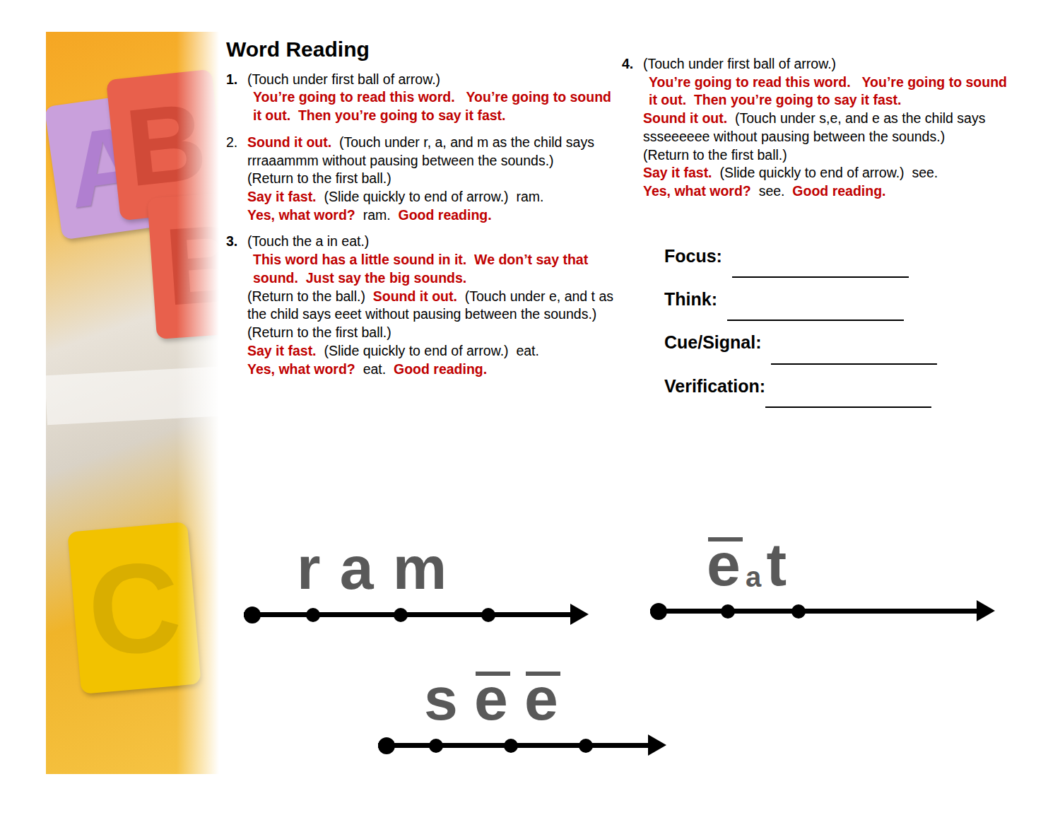Word Reading
1. (Touch under first ball of arrow.) You’re going to read this word. You’re going to sound it out. Then you’re going to say it fast.
2. Sound it out. (Touch under r, a, and m as the child says rrraaammm without pausing between the sounds.)
(Return to the first ball.)
Say it fast. (Slide quickly to end of arrow.) ram.
Yes, what word? ram. Good reading.
3. (Touch the a in eat.) This word has a little sound in it. We don’t say that sound. Just say the big sounds. (Return to the ball.) Sound it out. (Touch under e, and t as the child says eeet without pausing between the sounds.)
(Return to the first ball.)
Say it fast. (Slide quickly to end of arrow.) eat.
Yes, what word? eat. Good reading.
4. (Touch under first ball of arrow.) You’re going to read this word. You’re going to sound it out. Then you’re going to say it fast. Sound it out. (Touch under s,e, and e as the child says ssseeeeee without pausing between the sounds.)
(Return to the first ball.)
Say it fast. (Slide quickly to end of arrow.) see.
Yes, what word? see. Good reading.
Focus:
Think:
Cue/Signal:
Verification:
r a m
eat
s e e